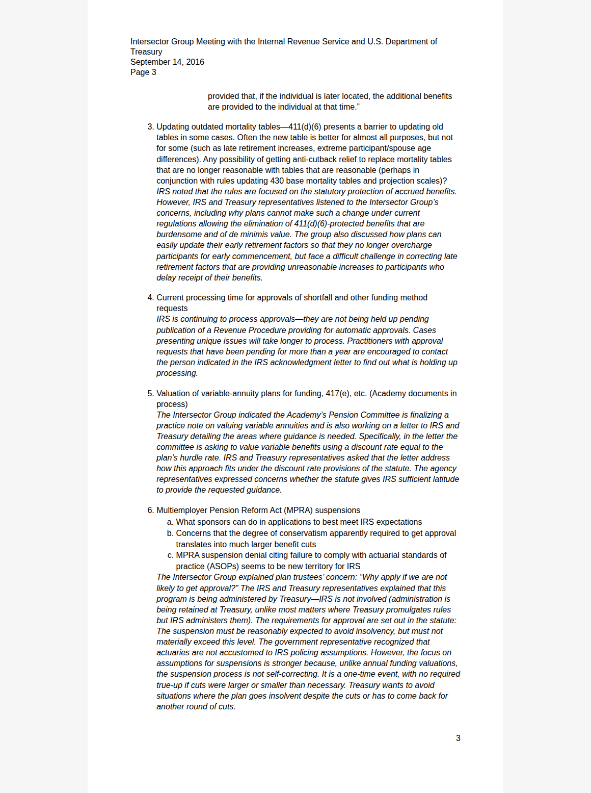Intersector Group Meeting with the Internal Revenue Service and U.S. Department of Treasury
September 14, 2016
Page 3
provided that, if the individual is later located, the additional benefits are provided to the individual at that time.”
Updating outdated mortality tables—411(d)(6) presents a barrier to updating old tables in some cases. Often the new table is better for almost all purposes, but not for some (such as late retirement increases, extreme participant/spouse age differences). Any possibility of getting anti-cutback relief to replace mortality tables that are no longer reasonable with tables that are reasonable (perhaps in conjunction with rules updating 430 base mortality tables and projection scales)?
IRS noted that the rules are focused on the statutory protection of accrued benefits. However, IRS and Treasury representatives listened to the Intersector Group’s concerns, including why plans cannot make such a change under current regulations allowing the elimination of 411(d)(6)-protected benefits that are burdensome and of de minimis value. The group also discussed how plans can easily update their early retirement factors so that they no longer overcharge participants for early commencement, but face a difficult challenge in correcting late retirement factors that are providing unreasonable increases to participants who delay receipt of their benefits.
Current processing time for approvals of shortfall and other funding method requests
IRS is continuing to process approvals—they are not being held up pending publication of a Revenue Procedure providing for automatic approvals. Cases presenting unique issues will take longer to process. Practitioners with approval requests that have been pending for more than a year are encouraged to contact the person indicated in the IRS acknowledgment letter to find out what is holding up processing.
Valuation of variable-annuity plans for funding, 417(e), etc. (Academy documents in process)
The Intersector Group indicated the Academy’s Pension Committee is finalizing a practice note on valuing variable annuities and is also working on a letter to IRS and Treasury detailing the areas where guidance is needed. Specifically, in the letter the committee is asking to value variable benefits using a discount rate equal to the plan’s hurdle rate. IRS and Treasury representatives asked that the letter address how this approach fits under the discount rate provisions of the statute. The agency representatives expressed concerns whether the statute gives IRS sufficient latitude to provide the requested guidance.
Multiemployer Pension Reform Act (MPRA) suspensions
What sponsors can do in applications to best meet IRS expectations
Concerns that the degree of conservatism apparently required to get approval translates into much larger benefit cuts
MPRA suspension denial citing failure to comply with actuarial standards of practice (ASOPs) seems to be new territory for IRS
The Intersector Group explained plan trustees’ concern: “Why apply if we are not likely to get approval?” The IRS and Treasury representatives explained that this program is being administered by Treasury—IRS is not involved (administration is being retained at Treasury, unlike most matters where Treasury promulgates rules but IRS administers them). The requirements for approval are set out in the statute: The suspension must be reasonably expected to avoid insolvency, but must not materially exceed this level. The government representative recognized that actuaries are not accustomed to IRS policing assumptions. However, the focus on assumptions for suspensions is stronger because, unlike annual funding valuations, the suspension process is not self-correcting. It is a one-time event, with no required true-up if cuts were larger or smaller than necessary. Treasury wants to avoid situations where the plan goes insolvent despite the cuts or has to come back for another round of cuts.
3